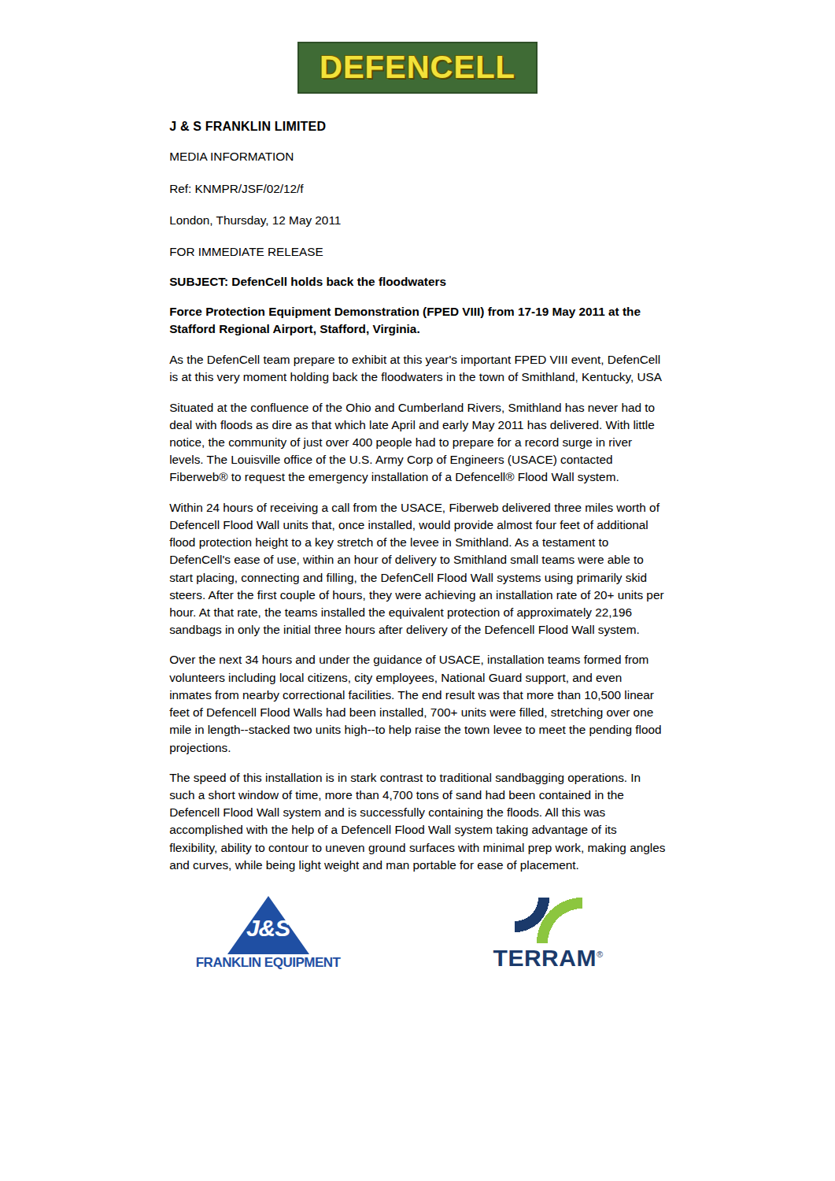DEFENCELL
J & S FRANKLIN LIMITED
MEDIA INFORMATION
Ref: KNMPR/JSF/02/12/f
London, Thursday, 12 May 2011
FOR IMMEDIATE RELEASE
SUBJECT: DefenCell holds back the floodwaters
Force Protection Equipment Demonstration (FPED VIII) from 17-19 May 2011 at the Stafford Regional Airport, Stafford, Virginia.
As the DefenCell team prepare to exhibit at this year's important FPED VIII event, DefenCell is at this very moment holding back the floodwaters in the town of Smithland, Kentucky, USA
Situated at the confluence of the Ohio and Cumberland Rivers, Smithland has never had to deal with floods as dire as that which late April and early May 2011 has delivered. With little notice, the community of just over 400 people had to prepare for a record surge in river levels. The Louisville office of the U.S. Army Corp of Engineers (USACE) contacted Fiberweb® to request the emergency installation of a Defencell® Flood Wall system.
Within 24 hours of receiving a call from the USACE, Fiberweb delivered three miles worth of Defencell Flood Wall units that, once installed, would provide almost four feet of additional flood protection height to a key stretch of the levee in Smithland. As a testament to DefenCell's ease of use, within an hour of delivery to Smithland small teams were able to start placing, connecting and filling, the DefenCell Flood Wall systems using primarily skid steers. After the first couple of hours, they were achieving an installation rate of 20+ units per hour. At that rate, the teams installed the equivalent protection of approximately 22,196 sandbags in only the initial three hours after delivery of the Defencell Flood Wall system.
Over the next 34 hours and under the guidance of USACE, installation teams formed from volunteers including local citizens, city employees, National Guard support, and even inmates from nearby correctional facilities. The end result was that more than 10,500 linear feet of Defencell Flood Walls had been installed, 700+ units were filled, stretching over one mile in length--stacked two units high--to help raise the town levee to meet the pending flood projections.
The speed of this installation is in stark contrast to traditional sandbagging operations. In such a short window of time, more than 4,700 tons of sand had been contained in the Defencell Flood Wall system and is successfully containing the floods. All this was accomplished with the help of a Defencell Flood Wall system taking advantage of its flexibility, ability to contour to uneven ground surfaces with minimal prep work, making angles and curves, while being light weight and man portable for ease of placement.
J&S
FRANKLIN EQUIPMENT
TERRAM®